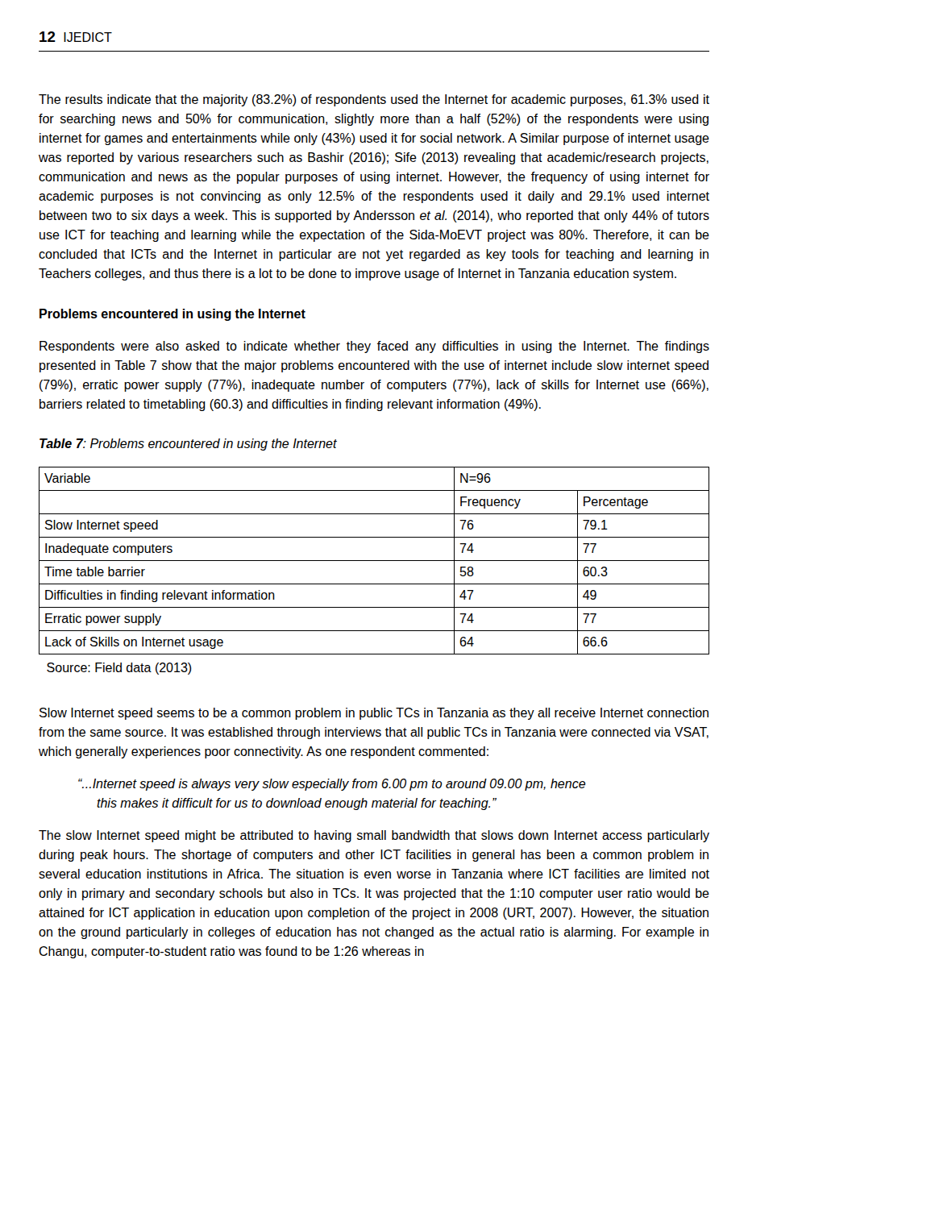12 IJEDICT
The results indicate that the majority (83.2%) of respondents used the Internet for academic purposes, 61.3% used it for searching news and 50% for communication, slightly more than a half (52%) of the respondents were using internet for games and entertainments while only (43%) used it for social network. A Similar purpose of internet usage was reported by various researchers such as Bashir (2016); Sife (2013) revealing that academic/research projects, communication and news as the popular purposes of using internet. However, the frequency of using internet for academic purposes is not convincing as only 12.5% of the respondents used it daily and 29.1% used internet between two to six days a week. This is supported by Andersson et al. (2014), who reported that only 44% of tutors use ICT for teaching and learning while the expectation of the Sida-MoEVT project was 80%. Therefore, it can be concluded that ICTs and the Internet in particular are not yet regarded as key tools for teaching and learning in Teachers colleges, and thus there is a lot to be done to improve usage of Internet in Tanzania education system.
Problems encountered in using the Internet
Respondents were also asked to indicate whether they faced any difficulties in using the Internet. The findings presented in Table 7 show that the major problems encountered with the use of internet include slow internet speed (79%), erratic power supply (77%), inadequate number of computers (77%), lack of skills for Internet use (66%), barriers related to timetabling (60.3) and difficulties in finding relevant information (49%).
Table 7: Problems encountered in using the Internet
| Variable | N=96 |
| | Frequency | Percentage |
| Slow Internet speed | 76 | 79.1 |
| Inadequate computers | 74 | 77 |
| Time table barrier | 58 | 60.3 |
| Difficulties in finding relevant information | 47 | 49 |
| Erratic power supply | 74 | 77 |
| Lack of Skills on Internet usage | 64 | 66.6 |
Source: Field data (2013)
Slow Internet speed seems to be a common problem in public TCs in Tanzania as they all receive Internet connection from the same source. It was established through interviews that all public TCs in Tanzania were connected via VSAT, which generally experiences poor connectivity. As one respondent commented:
“...Internet speed is always very slow especially from 6.00 pm to around 09.00 pm, hence this makes it difficult for us to download enough material for teaching.”
The slow Internet speed might be attributed to having small bandwidth that slows down Internet access particularly during peak hours. The shortage of computers and other ICT facilities in general has been a common problem in several education institutions in Africa. The situation is even worse in Tanzania where ICT facilities are limited not only in primary and secondary schools but also in TCs. It was projected that the 1:10 computer user ratio would be attained for ICT application in education upon completion of the project in 2008 (URT, 2007). However, the situation on the ground particularly in colleges of education has not changed as the actual ratio is alarming. For example in Changu, computer-to-student ratio was found to be 1:26 whereas in